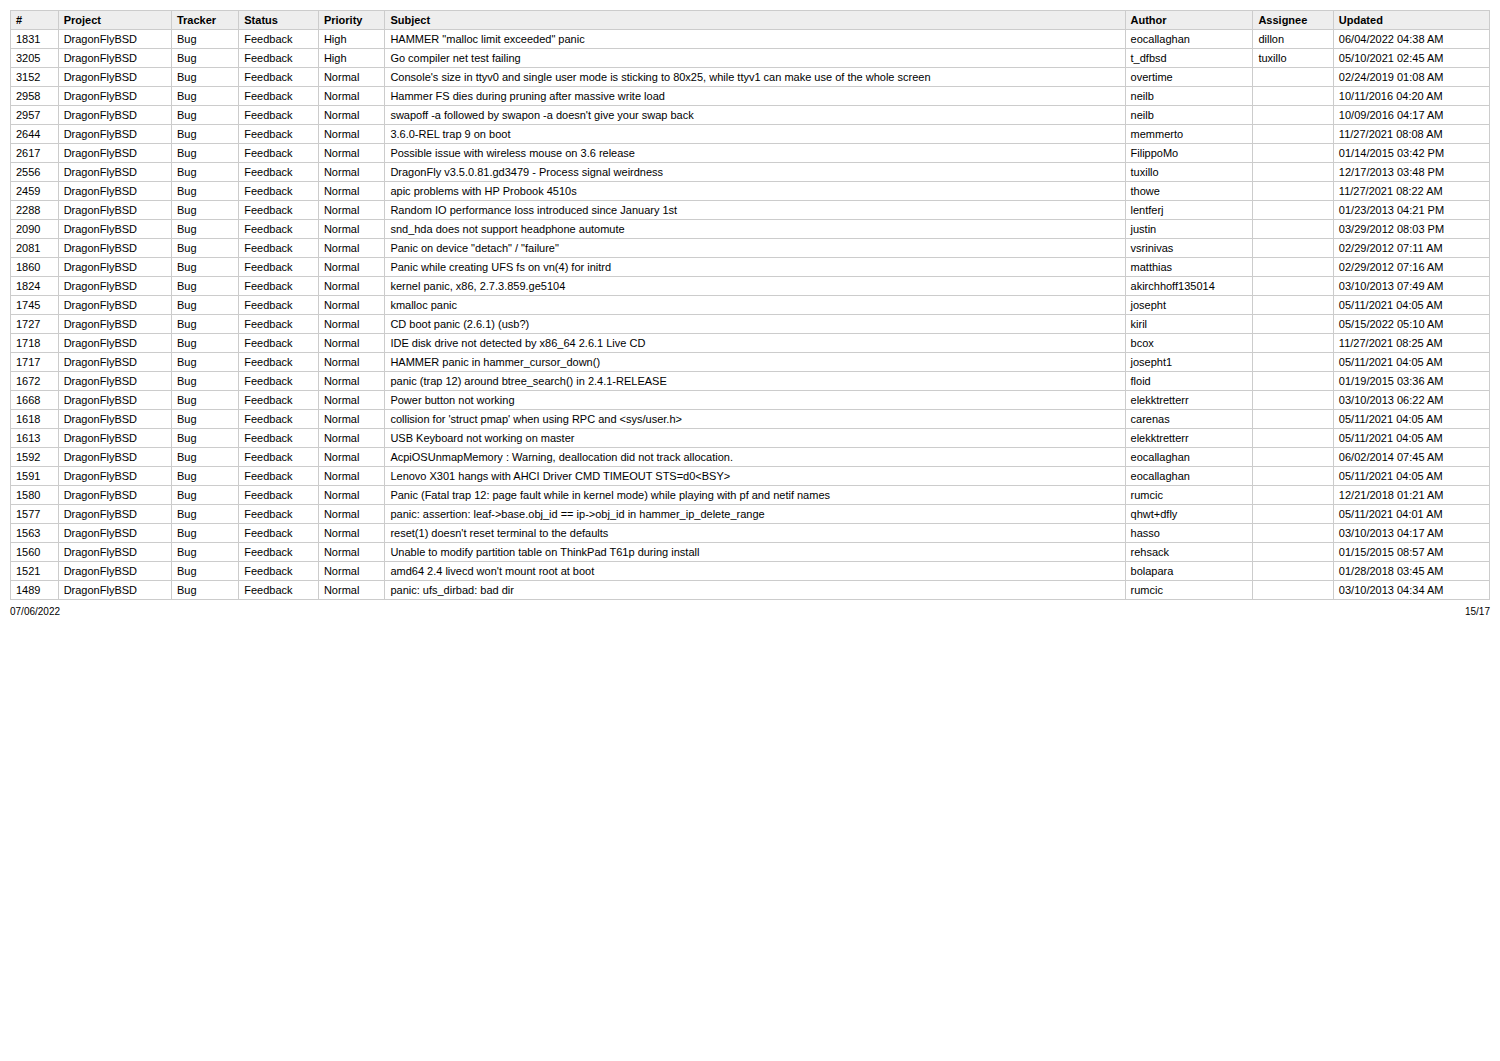| # | Project | Tracker | Status | Priority | Subject | Author | Assignee | Updated |
| --- | --- | --- | --- | --- | --- | --- | --- | --- |
| 1831 | DragonFlyBSD | Bug | Feedback | High | HAMMER "malloc limit exceeded" panic | eocallaghan | dillon | 06/04/2022 04:38 AM |
| 3205 | DragonFlyBSD | Bug | Feedback | High | Go compiler net test failing | t_dfbsd | tuxillo | 05/10/2021 02:45 AM |
| 3152 | DragonFlyBSD | Bug | Feedback | Normal | Console's size in ttyv0 and single user mode is sticking to 80x25, while ttyv1 can make use of the whole screen | overtime | | 02/24/2019 01:08 AM |
| 2958 | DragonFlyBSD | Bug | Feedback | Normal | Hammer FS dies during pruning after massive write load | neilb | | 10/11/2016 04:20 AM |
| 2957 | DragonFlyBSD | Bug | Feedback | Normal | swapoff -a followed by swapon -a doesn't give your swap back | neilb | | 10/09/2016 04:17 AM |
| 2644 | DragonFlyBSD | Bug | Feedback | Normal | 3.6.0-REL trap 9 on boot | memmerto | | 11/27/2021 08:08 AM |
| 2617 | DragonFlyBSD | Bug | Feedback | Normal | Possible issue with wireless mouse on 3.6 release | FilippoMo | | 01/14/2015 03:42 PM |
| 2556 | DragonFlyBSD | Bug | Feedback | Normal | DragonFly v3.5.0.81.gd3479 - Process signal weirdness | tuxillo | | 12/17/2013 03:48 PM |
| 2459 | DragonFlyBSD | Bug | Feedback | Normal | apic problems with HP Probook 4510s | thowe | | 11/27/2021 08:22 AM |
| 2288 | DragonFlyBSD | Bug | Feedback | Normal | Random IO performance loss introduced since January 1st | lentferj | | 01/23/2013 04:21 PM |
| 2090 | DragonFlyBSD | Bug | Feedback | Normal | snd_hda does not support headphone automute | justin | | 03/29/2012 08:03 PM |
| 2081 | DragonFlyBSD | Bug | Feedback | Normal | Panic on device "detach" / "failure" | vsrinivas | | 02/29/2012 07:11 AM |
| 1860 | DragonFlyBSD | Bug | Feedback | Normal | Panic while creating UFS fs on vn(4) for initrd | matthias | | 02/29/2012 07:16 AM |
| 1824 | DragonFlyBSD | Bug | Feedback | Normal | kernel panic, x86, 2.7.3.859.ge5104 | akirchhoff135014 | | 03/10/2013 07:49 AM |
| 1745 | DragonFlyBSD | Bug | Feedback | Normal | kmalloc panic | josepht | | 05/11/2021 04:05 AM |
| 1727 | DragonFlyBSD | Bug | Feedback | Normal | CD boot panic (2.6.1) (usb?) | kiril | | 05/15/2022 05:10 AM |
| 1718 | DragonFlyBSD | Bug | Feedback | Normal | IDE disk drive not detected by x86_64 2.6.1 Live CD | bcox | | 11/27/2021 08:25 AM |
| 1717 | DragonFlyBSD | Bug | Feedback | Normal | HAMMER panic in hammer_cursor_down() | josepht1 | | 05/11/2021 04:05 AM |
| 1672 | DragonFlyBSD | Bug | Feedback | Normal | panic (trap 12) around btree_search() in 2.4.1-RELEASE | floid | | 01/19/2015 03:36 AM |
| 1668 | DragonFlyBSD | Bug | Feedback | Normal | Power button not working | elekktretterr | | 03/10/2013 06:22 AM |
| 1618 | DragonFlyBSD | Bug | Feedback | Normal | collision for 'struct pmap' when using RPC and <sys/user.h> | carenas | | 05/11/2021 04:05 AM |
| 1613 | DragonFlyBSD | Bug | Feedback | Normal | USB Keyboard not working on master | elekktretterr | | 05/11/2021 04:05 AM |
| 1592 | DragonFlyBSD | Bug | Feedback | Normal | AcpiOSUnmapMemory : Warning, deallocation did not track allocation. | eocallaghan | | 06/02/2014 07:45 AM |
| 1591 | DragonFlyBSD | Bug | Feedback | Normal | Lenovo X301 hangs with AHCI Driver CMD TIMEOUT STS=d0<BSY> | eocallaghan | | 05/11/2021 04:05 AM |
| 1580 | DragonFlyBSD | Bug | Feedback | Normal | Panic (Fatal trap 12: page fault while in kernel mode) while playing with pf and netif names | rumcic | | 12/21/2018 01:21 AM |
| 1577 | DragonFlyBSD | Bug | Feedback | Normal | panic: assertion: leaf->base.obj_id == ip->obj_id in hammer_ip_delete_range | qhwt+dfly | | 05/11/2021 04:01 AM |
| 1563 | DragonFlyBSD | Bug | Feedback | Normal | reset(1) doesn't reset terminal to the defaults | hasso | | 03/10/2013 04:17 AM |
| 1560 | DragonFlyBSD | Bug | Feedback | Normal | Unable to modify partition table on ThinkPad T61p during install | rehsack | | 01/15/2015 08:57 AM |
| 1521 | DragonFlyBSD | Bug | Feedback | Normal | amd64 2.4 livecd won't mount root at boot | bolapara | | 01/28/2018 03:45 AM |
| 1489 | DragonFlyBSD | Bug | Feedback | Normal | panic: ufs_dirbad: bad dir | rumcic | | 03/10/2013 04:34 AM |
07/06/2022 15/17